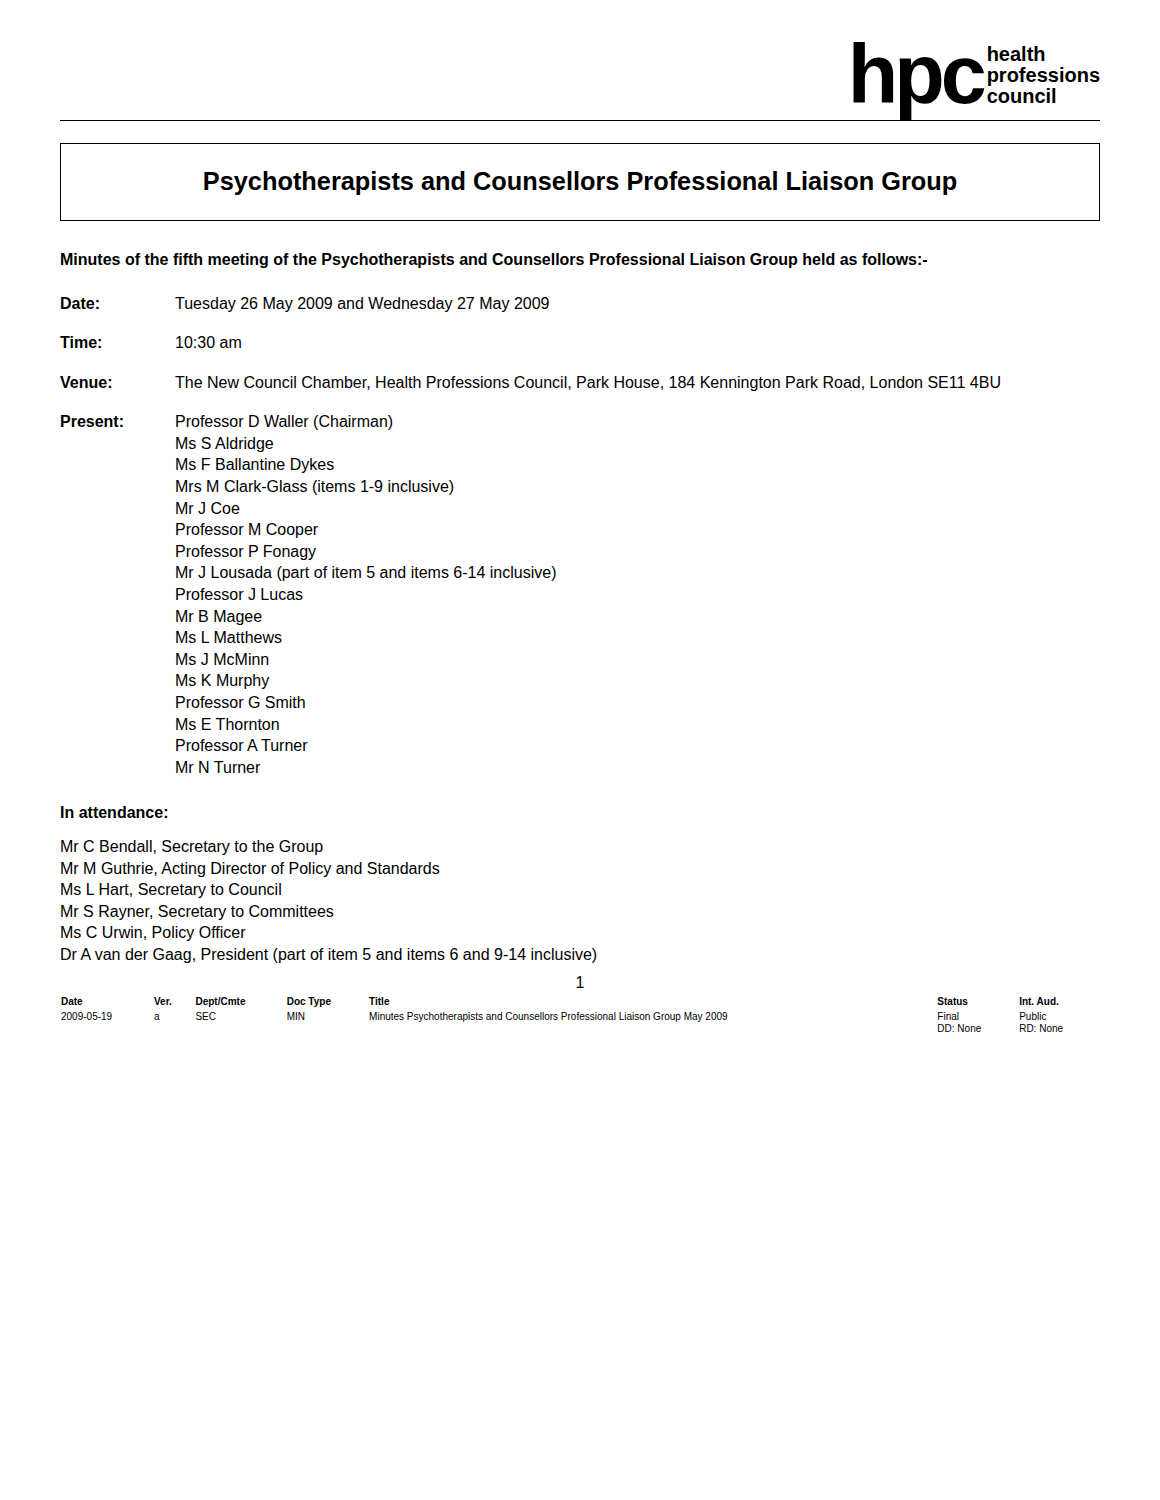hpc health
professions
council
Psychotherapists and Counsellors Professional Liaison Group
Minutes of the fifth meeting of the Psychotherapists and Counsellors Professional Liaison Group held as follows:-
| Date: | Tuesday 26 May 2009 and Wednesday 27 May 2009 |
| Time: | 10:30 am |
| Venue: | The New Council Chamber, Health Professions Council, Park House, 184 Kennington Park Road, London SE11 4BU |
| Present: | Professor D Waller (Chairman) Ms S Aldridge Ms F Ballantine Dykes Mrs M Clark-Glass (items 1-9 inclusive) Mr J Coe Professor M Cooper Professor P Fonagy Mr J Lousada (part of item 5 and items 6-14 inclusive) Professor J Lucas Mr B Magee Ms L Matthews Ms J McMinn Ms K Murphy Professor G Smith Ms E Thornton Professor A Turner Mr N Turner |
In attendance:
Mr C Bendall, Secretary to the Group
Mr M Guthrie, Acting Director of Policy and Standards
Ms L Hart, Secretary to Council
Mr S Rayner, Secretary to Committees
Ms C Urwin, Policy Officer
Dr A van der Gaag, President (part of item 5 and items 6 and 9-14 inclusive)
1
| Date | Ver. | Dept/Cmte | Doc Type | Title | Status | Int. Aud. |
| 2009-05-19 | a | SEC | MIN | Minutes Psychotherapists and Counsellors Professional Liaison Group May 2009 | Final DD: None | Public RD: None |